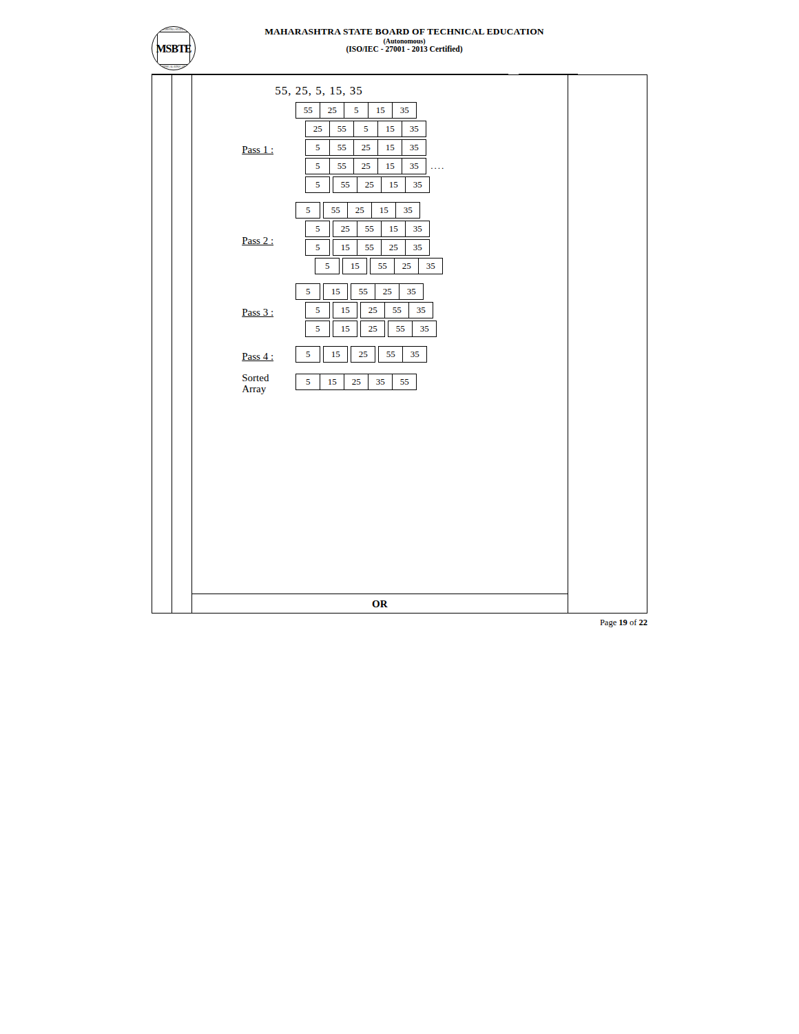MAHARASHTRA STATE BOARD
MSBTE
TECHNICAL EDUCATION
MAHARASHTRA STATE BOARD OF TECHNICAL EDUCATION
(Autonomous)
(ISO/IEC - 27001 - 2013 Certified)
| | | 55, 25, 5, 15, 35 Pass 1 : 55 25 5 15 35 25 55 5 15 35 5 55 25 15 35 5 55 25 15 35 .... 5 55 25 15 35 Pass 2 : 5 55 25 15 35 5 25 55 15 35 5 15 55 25 35 5 15 55 25 35 Pass 3 : 5 15 55 25 35 5 15 25 55 35 5 15 25 55 35 Pass 4 : 5 15 25 55 35 Sorted Array 5 15 25 35 55 OR | |
Page 19 of 22